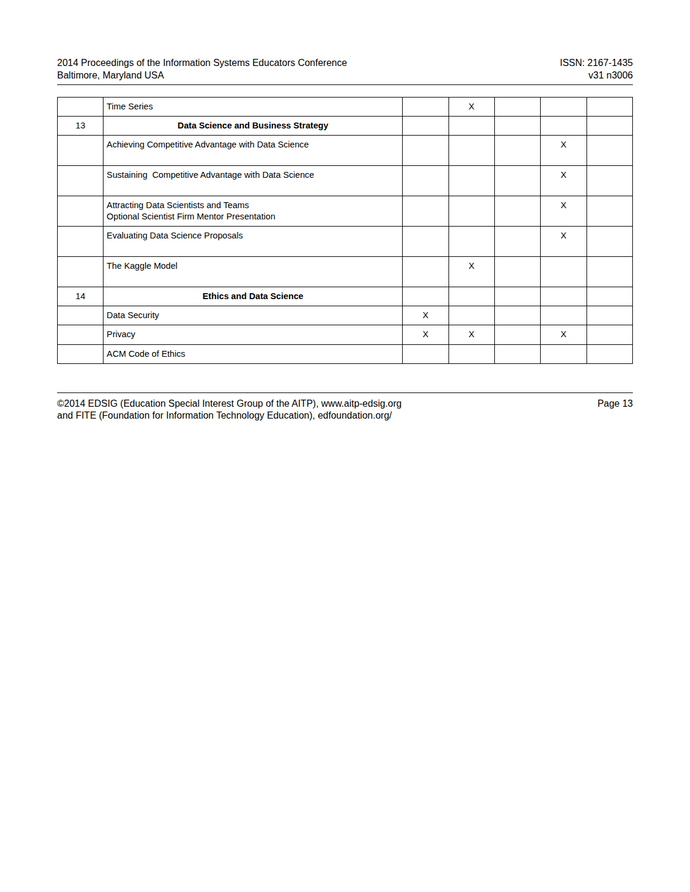2014 Proceedings of the Information Systems Educators Conference
Baltimore, Maryland USA
ISSN: 2167-1435
v31 n3006
| | Time Series | | X | | | |
| 13 | Data Science and Business Strategy | | | | | |
| | Achieving Competitive Advantage with Data Science | | | | X | |
| | Sustaining Competitive Advantage with Data Science | | | | X | |
| | Attracting Data Scientists and Teams Optional Scientist Firm Mentor Presentation | | | | X | |
| | Evaluating Data Science Proposals | | | | X | |
| | The Kaggle Model | | X | | | |
| 14 | Ethics and Data Science | | | | | |
| | Data Security | X | | | | |
| | Privacy | X | X | | X | |
| | ACM Code of Ethics | | | | | |
| ©2014 EDSIG (Education Special Interest Group of the AITP), www.aitp-edsig.org and FITE (Foundation for Information Technology Education), edfoundation.org/ | Page 13 |